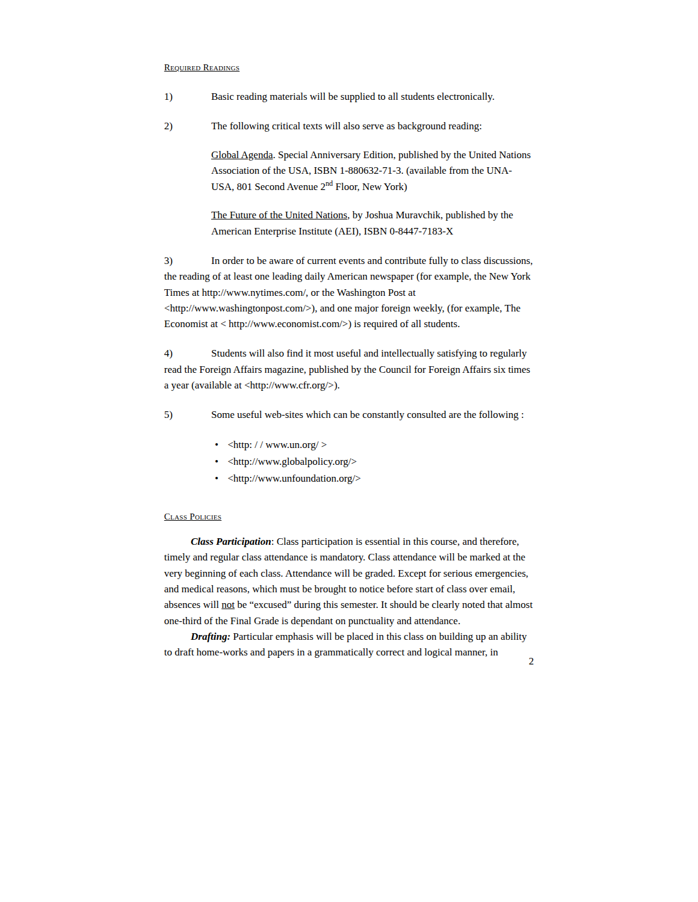Required Readings
1) Basic reading materials will be supplied to all students electronically.
2) The following critical texts will also serve as background reading:
Global Agenda. Special Anniversary Edition, published by the United Nations Association of the USA, ISBN 1-880632-71-3. (available from the UNA-USA, 801 Second Avenue 2nd Floor, New York)
The Future of the United Nations, by Joshua Muravchik, published by the American Enterprise Institute (AEI), ISBN 0-8447-7183-X
3) In order to be aware of current events and contribute fully to class discussions, the reading of at least one leading daily American newspaper (for example, the New York Times at http://www.nytimes.com/, or the Washington Post at <http://www.washingtonpost.com/>), and one major foreign weekly, (for example, The Economist at < http://www.economist.com/>) is required of all students.
4) Students will also find it most useful and intellectually satisfying to regularly read the Foreign Affairs magazine, published by the Council for Foreign Affairs six times a year (available at <http://www.cfr.org/>).
5) Some useful web-sites which can be constantly consulted are the following :
<http: / / www.un.org/ >
<http://www.globalpolicy.org/>
<http://www.unfoundation.org/>
Class Policies
Class Participation: Class participation is essential in this course, and therefore, timely and regular class attendance is mandatory. Class attendance will be marked at the very beginning of each class. Attendance will be graded. Except for serious emergencies, and medical reasons, which must be brought to notice before start of class over email, absences will not be “excused” during this semester. It should be clearly noted that almost one-third of the Final Grade is dependant on punctuality and attendance.
Drafting: Particular emphasis will be placed in this class on building up an ability to draft home-works and papers in a grammatically correct and logical manner, in
2